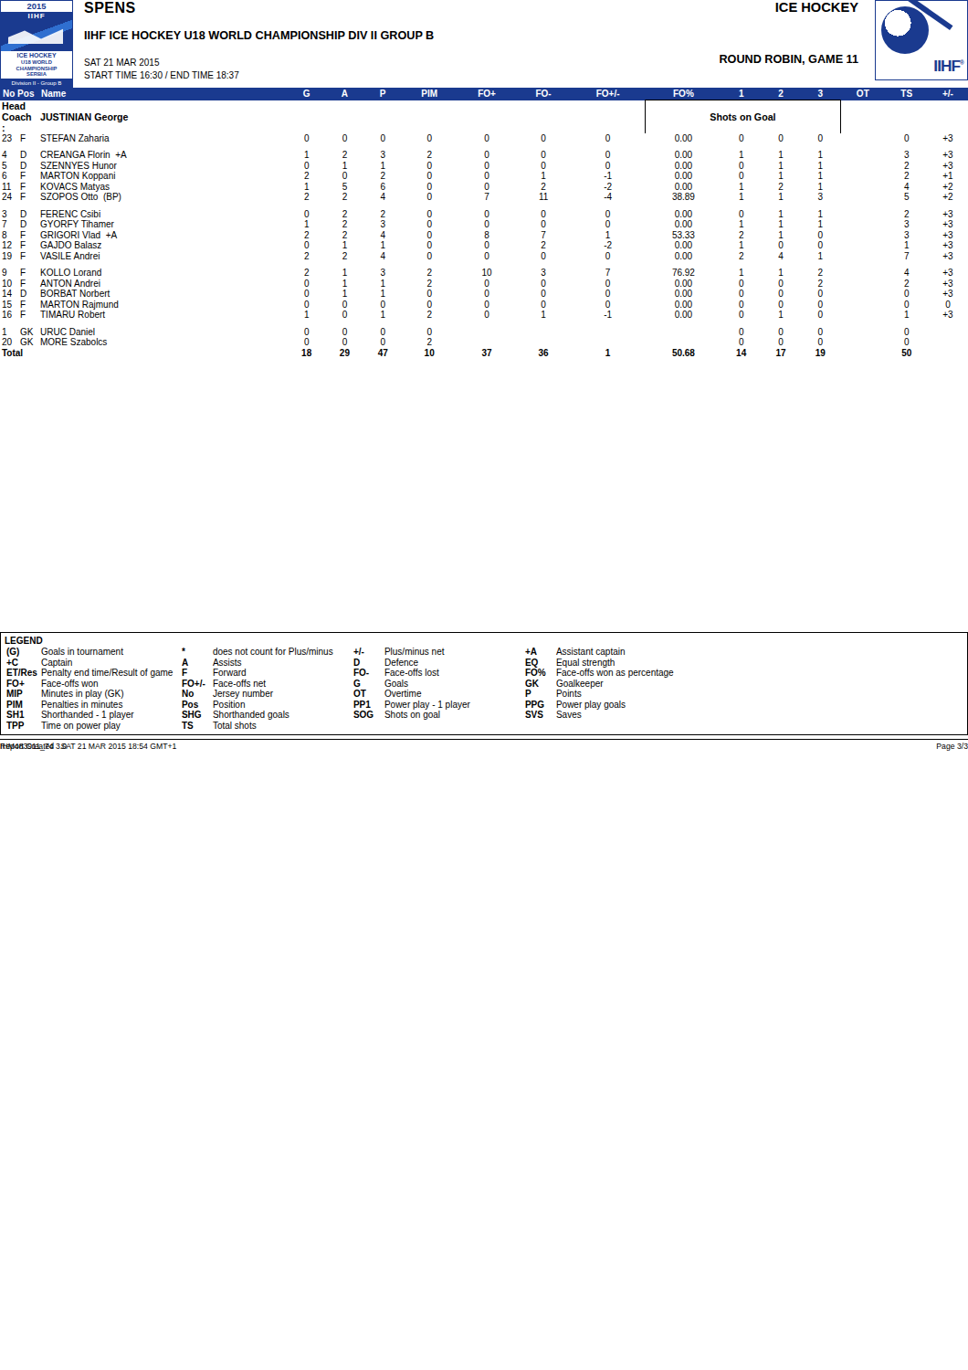2015
IIHF
ICE HOCKEYU18 WORLD CHAMPIONSHIP SERBIA
Division II - Group B
ICE HOCKEY
SPENS
IIHF ICE HOCKEY U18 WORLD CHAMPIONSHIP DIV II GROUP B
SAT 21 MAR 2015
START TIME 16:30 / END TIME 18:37
ROUND ROBIN, GAME 11
IIHF®
| Head Coach : | JUSTINIAN George | Shots on Goal | |
| No Pos | Name | G | A | P | PIM | FO+ | FO- | FO+/- | FO% | 1 | 2 | 3 | OT | TS | +/- |
| 23 | F | STEFAN Zaharia | 0 | 0 | 0 | 0 | 0 | 0 | 0 | 0.00 | 0 | 0 | 0 | | 0 | +3 |
| 4 | D | CREANGA Florin +A | 1 | 2 | 3 | 2 | 0 | 0 | 0 | 0.00 | 1 | 1 | 1 | | 3 | +3 |
| 5 | D | SZENNYES Hunor | 0 | 1 | 1 | 0 | 0 | 0 | 0 | 0.00 | 0 | 1 | 1 | | 2 | +3 |
| 6 | F | MARTON Koppani | 2 | 0 | 2 | 0 | 0 | 1 | -1 | 0.00 | 0 | 1 | 1 | | 2 | +1 |
| 11 | F | KOVACS Matyas | 1 | 5 | 6 | 0 | 0 | 2 | -2 | 0.00 | 1 | 2 | 1 | | 4 | +2 |
| 24 | F | SZOPOS Otto (BP) | 2 | 2 | 4 | 0 | 7 | 11 | -4 | 38.89 | 1 | 1 | 3 | | 5 | +2 |
| 3 | D | FERENC Csibi | 0 | 2 | 2 | 0 | 0 | 0 | 0 | 0.00 | 0 | 1 | 1 | | 2 | +3 |
| 7 | D | GYORFY Tihamer | 1 | 2 | 3 | 0 | 0 | 0 | 0 | 0.00 | 1 | 1 | 1 | | 3 | +3 |
| 8 | F | GRIGORI Vlad +A | 2 | 2 | 4 | 0 | 8 | 7 | 1 | 53.33 | 2 | 1 | 0 | | 3 | +3 |
| 12 | F | GAJDO Balasz | 0 | 1 | 1 | 0 | 0 | 2 | -2 | 0.00 | 1 | 0 | 0 | | 1 | +3 |
| 19 | F | VASILE Andrei | 2 | 2 | 4 | 0 | 0 | 0 | 0 | 0.00 | 2 | 4 | 1 | | 7 | +3 |
| 9 | F | KOLLO Lorand | 2 | 1 | 3 | 2 | 10 | 3 | 7 | 76.92 | 1 | 1 | 2 | | 4 | +3 |
| 10 | F | ANTON Andrei | 0 | 1 | 1 | 2 | 0 | 0 | 0 | 0.00 | 0 | 0 | 2 | | 2 | +3 |
| 14 | D | BORBAT Norbert | 0 | 1 | 1 | 0 | 0 | 0 | 0 | 0.00 | 0 | 0 | 0 | | 0 | +3 |
| 15 | F | MARTON Rajmund | 0 | 0 | 0 | 0 | 0 | 0 | 0 | 0.00 | 0 | 0 | 0 | | 0 | 0 |
| 16 | F | TIMARU Robert | 1 | 0 | 1 | 2 | 0 | 1 | -1 | 0.00 | 0 | 1 | 0 | | 1 | +3 |
| 1 | GK | URUC Daniel | 0 | 0 | 0 | 0 | | | | | 0 | 0 | 0 | | 0 | |
| 20 | GK | MORE Szabolcs | 0 | 0 | 0 | 2 | | | | | 0 | 0 | 0 | | 0 | |
| Total | | 18 | 29 | 47 | 10 | 37 | 36 | 1 | 50.68 | 14 | 17 | 19 | | 50 | |
LEGEND
| (G) | Goals in tournament | * | does not count for Plus/minus | +/- | Plus/minus net | +A | Assistant captain |
| +C | Captain | A | Assists | D | Defence | EQ | Equal strength |
| ET/Res | Penalty end time/Result of game | F | Forward | FO- | Face-offs lost | FO% | Face-offs won as percentage |
| FO+ | Face-offs won | FO+/- | Face-offs net | G | Goals | GK | Goalkeeper |
| MIP | Minutes in play (GK) | No | Jersey number | OT | Overtime | P | Points |
| PIM | Penalties in minutes | Pos | Position | PP1 | Power play - 1 player | PPG | Power play goals |
| SH1 | Shorthanded - 1 player | SHG | Shorthanded goals | SOG | Shots on goal | SVS | Saves |
| TPP | Time on power play | TS | Total shots | | | | |
IHM483911_74 3.0 Report Created SAT 21 MAR 2015 18:54 GMT+1 Page 3/3